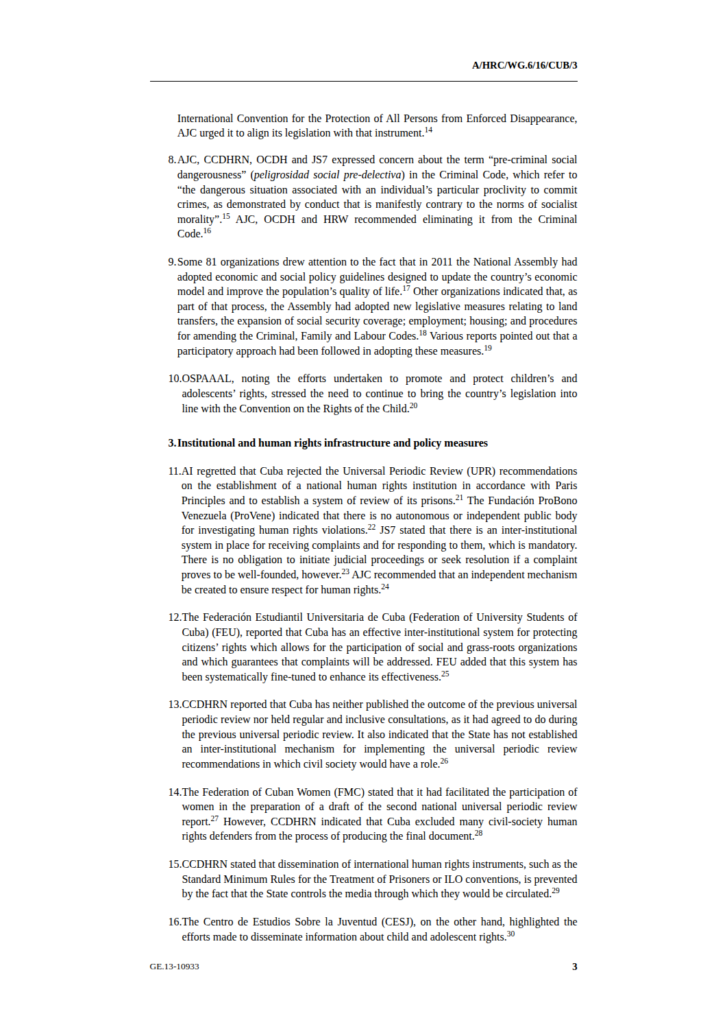A/HRC/WG.6/16/CUB/3
International Convention for the Protection of All Persons from Enforced Disappearance, AJC urged it to align its legislation with that instrument.14
8.
AJC, CCDHRN, OCDH and JS7 expressed concern about the term “pre-criminal social dangerousness” (peligrosidad social pre-delectiva) in the Criminal Code, which refer to “the dangerous situation associated with an individual’s particular proclivity to commit crimes, as demonstrated by conduct that is manifestly contrary to the norms of socialist morality”.15 AJC, OCDH and HRW recommended eliminating it from the Criminal Code.16
9.
Some 81 organizations drew attention to the fact that in 2011 the National Assembly had adopted economic and social policy guidelines designed to update the country’s economic model and improve the population’s quality of life.17 Other organizations indicated that, as part of that process, the Assembly had adopted new legislative measures relating to land transfers, the expansion of social security coverage; employment; housing; and procedures for amending the Criminal, Family and Labour Codes.18 Various reports pointed out that a participatory approach had been followed in adopting these measures.19
10.
OSPAAAL, noting the efforts undertaken to promote and protect children’s and adolescents’ rights, stressed the need to continue to bring the country’s legislation into line with the Convention on the Rights of the Child.20
3.
Institutional and human rights infrastructure and policy measures
11.
AI regretted that Cuba rejected the Universal Periodic Review (UPR) recommendations on the establishment of a national human rights institution in accordance with Paris Principles and to establish a system of review of its prisons.21 The Fundación ProBono Venezuela (ProVene) indicated that there is no autonomous or independent public body for investigating human rights violations.22 JS7 stated that there is an inter-institutional system in place for receiving complaints and for responding to them, which is mandatory. There is no obligation to initiate judicial proceedings or seek resolution if a complaint proves to be well-founded, however.23 AJC recommended that an independent mechanism be created to ensure respect for human rights.24
12.
The Federación Estudiantil Universitaria de Cuba (Federation of University Students of Cuba) (FEU), reported that Cuba has an effective inter-institutional system for protecting citizens’ rights which allows for the participation of social and grass-roots organizations and which guarantees that complaints will be addressed. FEU added that this system has been systematically fine-tuned to enhance its effectiveness.25
13.
CCDHRN reported that Cuba has neither published the outcome of the previous universal periodic review nor held regular and inclusive consultations, as it had agreed to do during the previous universal periodic review. It also indicated that the State has not established an inter-institutional mechanism for implementing the universal periodic review recommendations in which civil society would have a role.26
14.
The Federation of Cuban Women (FMC) stated that it had facilitated the participation of women in the preparation of a draft of the second national universal periodic review report.27 However, CCDHRN indicated that Cuba excluded many civil-society human rights defenders from the process of producing the final document.28
15.
CCDHRN stated that dissemination of international human rights instruments, such as the Standard Minimum Rules for the Treatment of Prisoners or ILO conventions, is prevented by the fact that the State controls the media through which they would be circulated.29
16.
The Centro de Estudios Sobre la Juventud (CESJ), on the other hand, highlighted the efforts made to disseminate information about child and adolescent rights.30
GE.13-10933
3